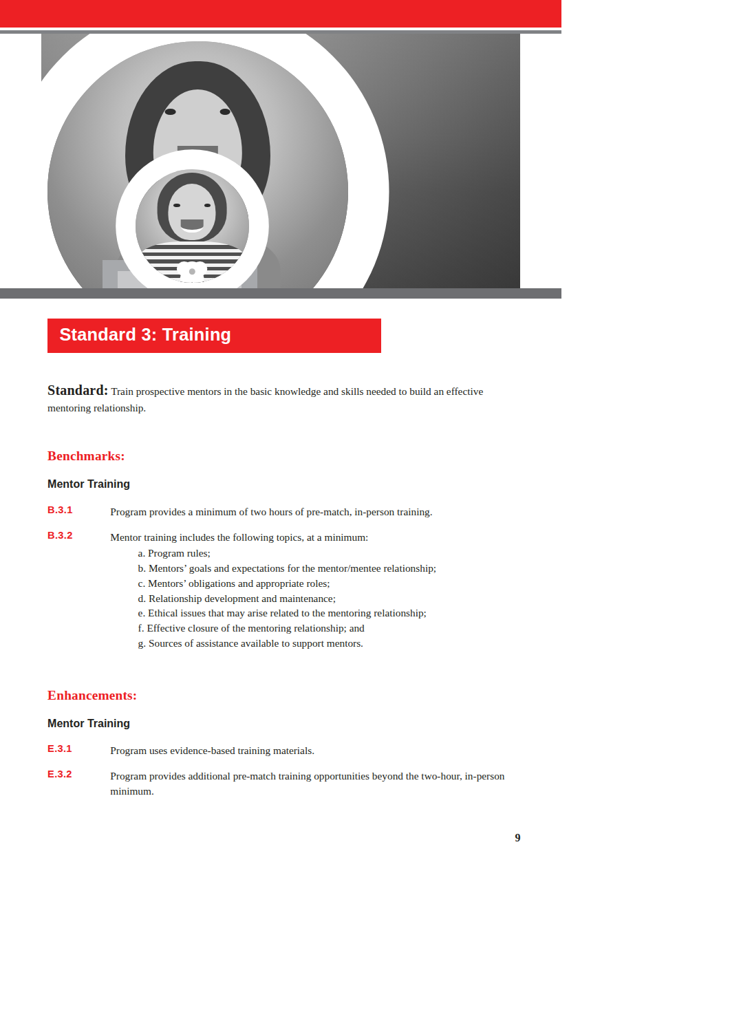Standard 3: Training
Standard: Train prospective mentors in the basic knowledge and skills needed to build an effective mentoring relationship.
Benchmarks:
Mentor Training
| B.3.1 | Program provides a minimum of two hours of pre-match, in-person training. |
| B.3.2 | Mentor training includes the following topics, at a minimum: a. Program rules; b. Mentors’ goals and expectations for the mentor/mentee relationship; c. Mentors’ obligations and appropriate roles; d. Relationship development and maintenance; e. Ethical issues that may arise related to the mentoring relationship; f. Effective closure of the mentoring relationship; and g. Sources of assistance available to support mentors. |
Enhancements:
Mentor Training
| E.3.1 | Program uses evidence-based training materials. |
| E.3.2 | Program provides additional pre-match training opportunities beyond the two-hour, in-person minimum. |
9